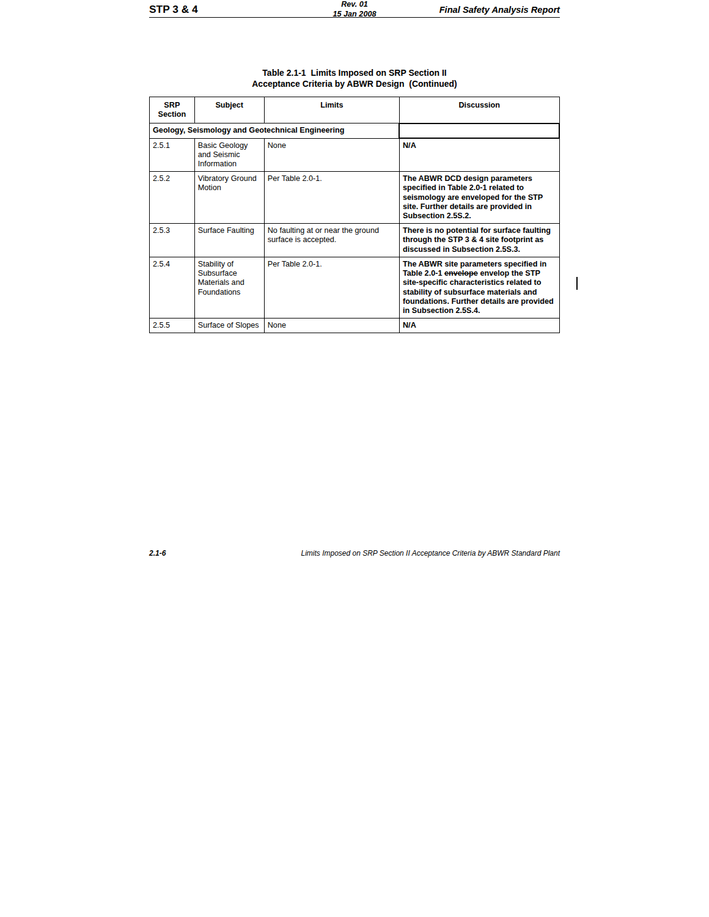Rev. 01
15 Jan 2008
STP 3 & 4
Final Safety Analysis Report
Table 2.1-1 Limits Imposed on SRP Section II
Acceptance Criteria by ABWR Design (Continued)
| SRP Section | Subject | Limits | Discussion |
| --- | --- | --- | --- |
| Geology, Seismology and Geotechnical Engineering | |
| 2.5.1 | Basic Geology and Seismic Information | None | N/A |
| 2.5.2 | Vibratory Ground Motion | Per Table 2.0-1. | The ABWR DCD design parameters specified in Table 2.0-1 related to seismology are enveloped for the STP site. Further details are provided in Subsection 2.5S.2. |
| 2.5.3 | Surface Faulting | No faulting at or near the ground surface is accepted. | There is no potential for surface faulting through the STP 3 & 4 site footprint as discussed in Subsection 2.5S.3. |
| 2.5.4 | Stability of Subsurface Materials and Foundations | Per Table 2.0-1. | The ABWR site parameters specified in Table 2.0-1 envelope envelop the STP site-specific characteristics related to stability of subsurface materials and foundations. Further details are provided in Subsection 2.5S.4. |
| 2.5.5 | Surface of Slopes | None | N/A |
2.1-6
Limits Imposed on SRP Section II Acceptance Criteria by ABWR Standard Plant